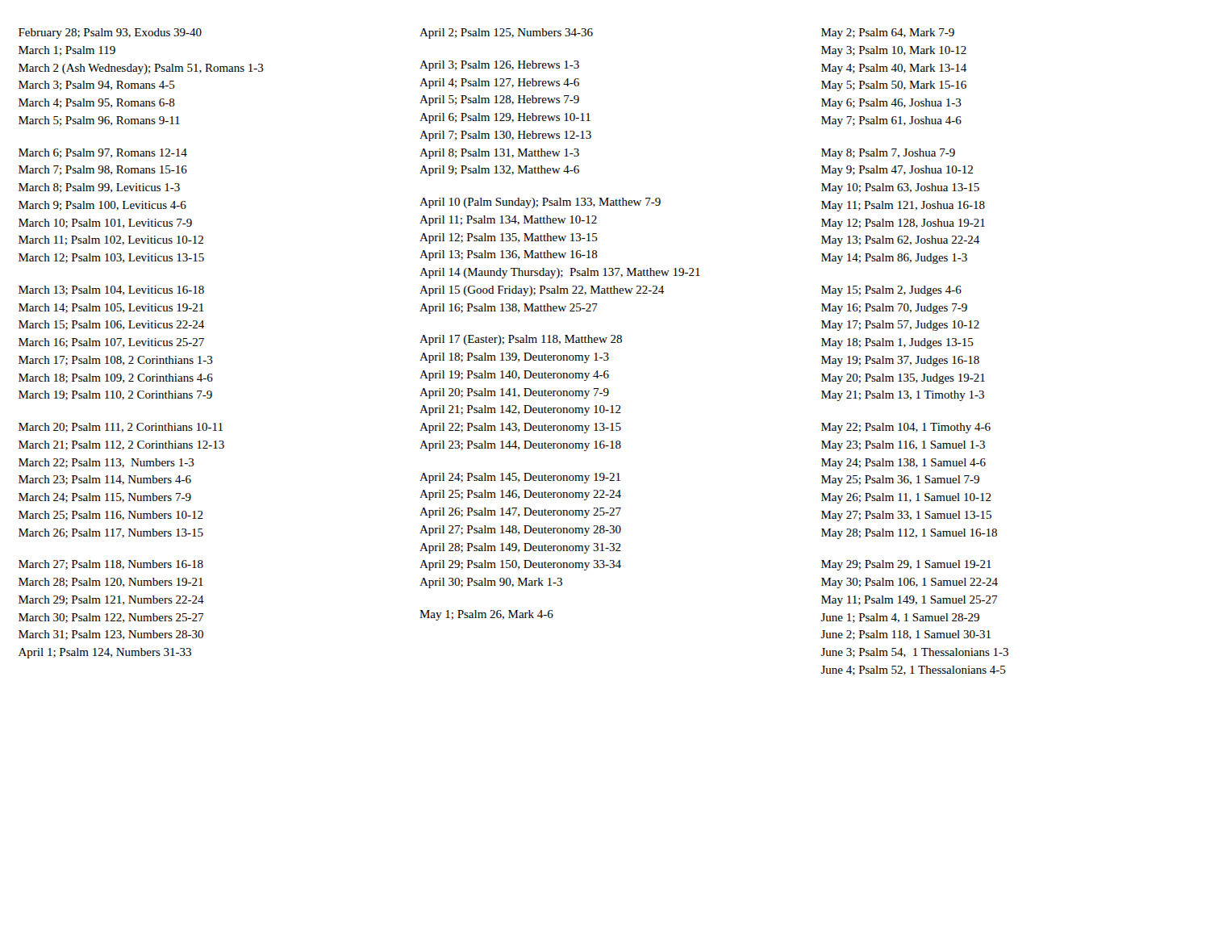February 28; Psalm 93, Exodus 39-40
March 1; Psalm 119
March 2 (Ash Wednesday); Psalm 51, Romans 1-3
March 3; Psalm 94, Romans 4-5
March 4; Psalm 95, Romans 6-8
March 5; Psalm 96, Romans 9-11
March 6; Psalm 97, Romans 12-14
March 7; Psalm 98, Romans 15-16
March 8; Psalm 99, Leviticus 1-3
March 9; Psalm 100, Leviticus 4-6
March 10; Psalm 101, Leviticus 7-9
March 11; Psalm 102, Leviticus 10-12
March 12; Psalm 103, Leviticus 13-15
March 13; Psalm 104, Leviticus 16-18
March 14; Psalm 105, Leviticus 19-21
March 15; Psalm 106, Leviticus 22-24
March 16; Psalm 107, Leviticus 25-27
March 17; Psalm 108, 2 Corinthians 1-3
March 18; Psalm 109, 2 Corinthians 4-6
March 19; Psalm 110, 2 Corinthians 7-9
March 20; Psalm 111, 2 Corinthians 10-11
March 21; Psalm 112, 2 Corinthians 12-13
March 22; Psalm 113, Numbers 1-3
March 23; Psalm 114, Numbers 4-6
March 24; Psalm 115, Numbers 7-9
March 25; Psalm 116, Numbers 10-12
March 26; Psalm 117, Numbers 13-15
March 27; Psalm 118, Numbers 16-18
March 28; Psalm 120, Numbers 19-21
March 29; Psalm 121, Numbers 22-24
March 30; Psalm 122, Numbers 25-27
March 31; Psalm 123, Numbers 28-30
April 1; Psalm 124, Numbers 31-33
April 2; Psalm 125, Numbers 34-36
April 3; Psalm 126, Hebrews 1-3
April 4; Psalm 127, Hebrews 4-6
April 5; Psalm 128, Hebrews 7-9
April 6; Psalm 129, Hebrews 10-11
April 7; Psalm 130, Hebrews 12-13
April 8; Psalm 131, Matthew 1-3
April 9; Psalm 132, Matthew 4-6
April 10 (Palm Sunday); Psalm 133, Matthew 7-9
April 11; Psalm 134, Matthew 10-12
April 12; Psalm 135, Matthew 13-15
April 13; Psalm 136, Matthew 16-18
April 14 (Maundy Thursday); Psalm 137, Matthew 19-21
April 15 (Good Friday); Psalm 22, Matthew 22-24
April 16; Psalm 138, Matthew 25-27
April 17 (Easter); Psalm 118, Matthew 28
April 18; Psalm 139, Deuteronomy 1-3
April 19; Psalm 140, Deuteronomy 4-6
April 20; Psalm 141, Deuteronomy 7-9
April 21; Psalm 142, Deuteronomy 10-12
April 22; Psalm 143, Deuteronomy 13-15
April 23; Psalm 144, Deuteronomy 16-18
April 24; Psalm 145, Deuteronomy 19-21
April 25; Psalm 146, Deuteronomy 22-24
April 26; Psalm 147, Deuteronomy 25-27
April 27; Psalm 148, Deuteronomy 28-30
April 28; Psalm 149, Deuteronomy 31-32
April 29; Psalm 150, Deuteronomy 33-34
April 30; Psalm 90, Mark 1-3
May 1; Psalm 26, Mark 4-6
May 2; Psalm 64, Mark 7-9
May 3; Psalm 10, Mark 10-12
May 4; Psalm 40, Mark 13-14
May 5; Psalm 50, Mark 15-16
May 6; Psalm 46, Joshua 1-3
May 7; Psalm 61, Joshua 4-6
May 8; Psalm 7, Joshua 7-9
May 9; Psalm 47, Joshua 10-12
May 10; Psalm 63, Joshua 13-15
May 11; Psalm 121, Joshua 16-18
May 12; Psalm 128, Joshua 19-21
May 13; Psalm 62, Joshua 22-24
May 14; Psalm 86, Judges 1-3
May 15; Psalm 2, Judges 4-6
May 16; Psalm 70, Judges 7-9
May 17; Psalm 57, Judges 10-12
May 18; Psalm 1, Judges 13-15
May 19; Psalm 37, Judges 16-18
May 20; Psalm 135, Judges 19-21
May 21; Psalm 13, 1 Timothy 1-3
May 22; Psalm 104, 1 Timothy 4-6
May 23; Psalm 116, 1 Samuel 1-3
May 24; Psalm 138, 1 Samuel 4-6
May 25; Psalm 36, 1 Samuel 7-9
May 26; Psalm 11, 1 Samuel 10-12
May 27; Psalm 33, 1 Samuel 13-15
May 28; Psalm 112, 1 Samuel 16-18
May 29; Psalm 29, 1 Samuel 19-21
May 30; Psalm 106, 1 Samuel 22-24
May 11; Psalm 149, 1 Samuel 25-27
June 1; Psalm 4, 1 Samuel 28-29
June 2; Psalm 118, 1 Samuel 30-31
June 3; Psalm 54, 1 Thessalonians 1-3
June 4; Psalm 52, 1 Thessalonians 4-5